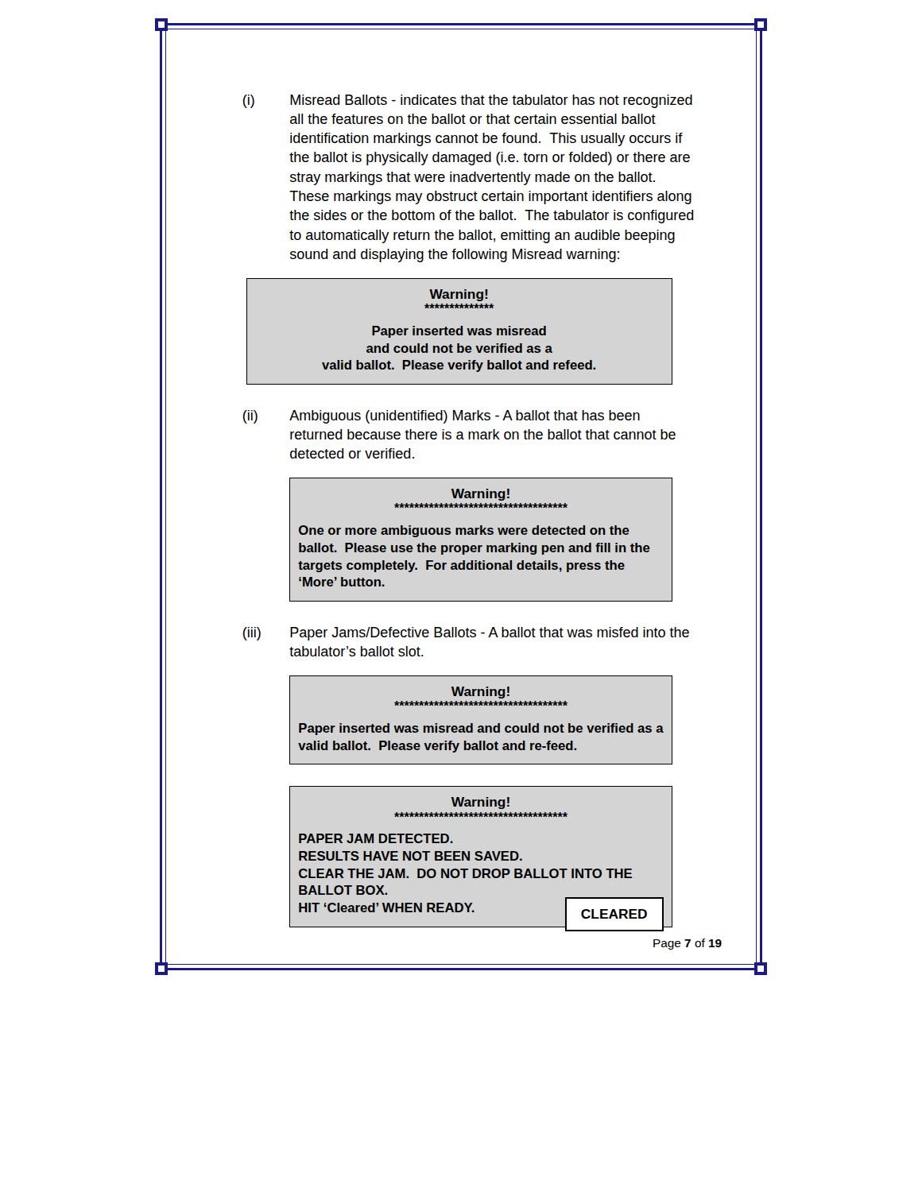(i)
Misread Ballots - indicates that the tabulator has not recognized all the features on the ballot or that certain essential ballot identification markings cannot be found. This usually occurs if the ballot is physically damaged (i.e. torn or folded) or there are stray markings that were inadvertently made on the ballot. These markings may obstruct certain important identifiers along the sides or the bottom of the ballot. The tabulator is configured to automatically return the ballot, emitting an audible beeping sound and displaying the following Misread warning:
Warning!
**************
Paper inserted was misread
and could not be verified as a
valid ballot. Please verify ballot and refeed.
(ii)
Ambiguous (unidentified) Marks - A ballot that has been returned because there is a mark on the ballot that cannot be detected or verified.
Warning!
***********************************
One or more ambiguous marks were detected on the ballot. Please use the proper marking pen and fill in the targets completely. For additional details, press the ‘More’ button.
(iii)
Paper Jams/Defective Ballots - A ballot that was misfed into the tabulator’s ballot slot.
Warning!
***********************************
Paper inserted was misread and could not be verified as a valid ballot. Please verify ballot and re-feed.
Warning!
***********************************
PAPER JAM DETECTED.
RESULTS HAVE NOT BEEN SAVED.
CLEAR THE JAM. DO NOT DROP BALLOT INTO THE BALLOT BOX.
HIT ‘Cleared’ WHEN READY.
CLEARED
Page 7 of 19